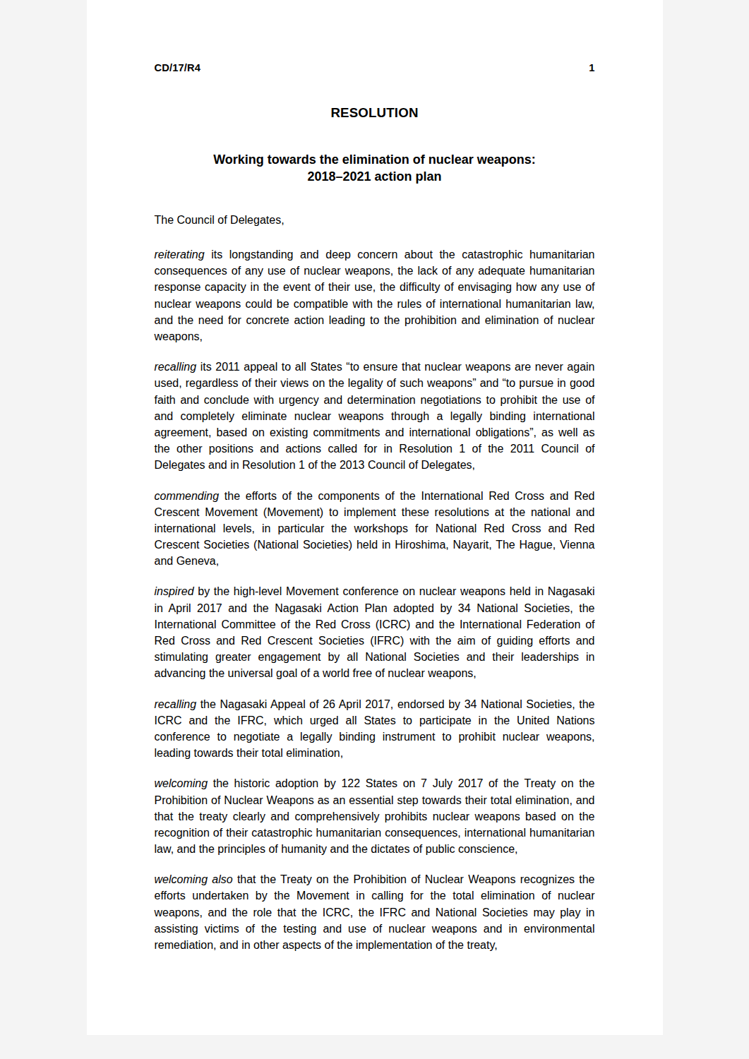CD/17/R4 1
RESOLUTION
Working towards the elimination of nuclear weapons:
2018–2021 action plan
The Council of Delegates,
reiterating its longstanding and deep concern about the catastrophic humanitarian consequences of any use of nuclear weapons, the lack of any adequate humanitarian response capacity in the event of their use, the difficulty of envisaging how any use of nuclear weapons could be compatible with the rules of international humanitarian law, and the need for concrete action leading to the prohibition and elimination of nuclear weapons,
recalling its 2011 appeal to all States “to ensure that nuclear weapons are never again used, regardless of their views on the legality of such weapons” and “to pursue in good faith and conclude with urgency and determination negotiations to prohibit the use of and completely eliminate nuclear weapons through a legally binding international agreement, based on existing commitments and international obligations”, as well as the other positions and actions called for in Resolution 1 of the 2011 Council of Delegates and in Resolution 1 of the 2013 Council of Delegates,
commending the efforts of the components of the International Red Cross and Red Crescent Movement (Movement) to implement these resolutions at the national and international levels, in particular the workshops for National Red Cross and Red Crescent Societies (National Societies) held in Hiroshima, Nayarit, The Hague, Vienna and Geneva,
inspired by the high-level Movement conference on nuclear weapons held in Nagasaki in April 2017 and the Nagasaki Action Plan adopted by 34 National Societies, the International Committee of the Red Cross (ICRC) and the International Federation of Red Cross and Red Crescent Societies (IFRC) with the aim of guiding efforts and stimulating greater engagement by all National Societies and their leaderships in advancing the universal goal of a world free of nuclear weapons,
recalling the Nagasaki Appeal of 26 April 2017, endorsed by 34 National Societies, the ICRC and the IFRC, which urged all States to participate in the United Nations conference to negotiate a legally binding instrument to prohibit nuclear weapons, leading towards their total elimination,
welcoming the historic adoption by 122 States on 7 July 2017 of the Treaty on the Prohibition of Nuclear Weapons as an essential step towards their total elimination, and that the treaty clearly and comprehensively prohibits nuclear weapons based on the recognition of their catastrophic humanitarian consequences, international humanitarian law, and the principles of humanity and the dictates of public conscience,
welcoming also that the Treaty on the Prohibition of Nuclear Weapons recognizes the efforts undertaken by the Movement in calling for the total elimination of nuclear weapons, and the role that the ICRC, the IFRC and National Societies may play in assisting victims of the testing and use of nuclear weapons and in environmental remediation, and in other aspects of the implementation of the treaty,